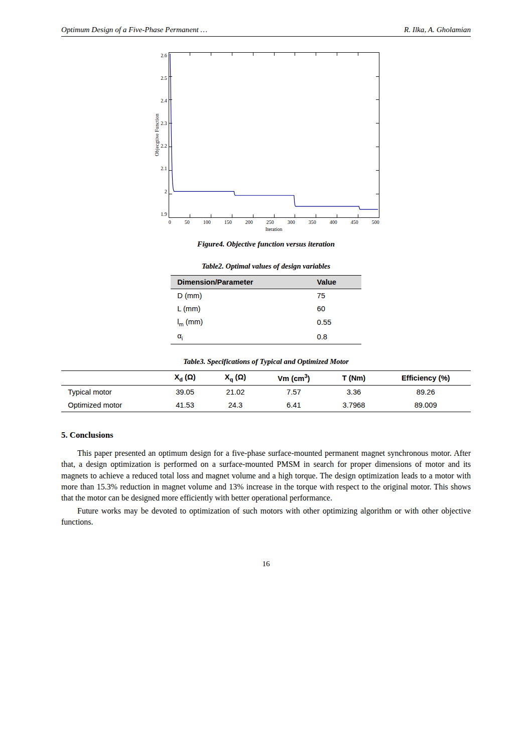Optimum Design of a Five-Phase Permanent …
R. Ilka, A. Gholamian
Objecgtive Function
2.6 2.5 2.4 2.3 2.2 2.1 2 1.9
050100150200250300350400450500
Iteration
Figure4. Objective function versus iteration
Table2. Optimal values of design variables
| Dimension/Parameter | Value |
| --- | --- |
| D (mm) | 75 |
| L (mm) | 60 |
| l m (mm) | 0.55 |
| α i | 0.8 |
Table3. Specifications of Typical and Optimized Motor
| | X d (Ω) | X q (Ω) | Vm (cm 3 ) | T (Nm) | Efficiency (%) |
| --- | --- | --- | --- | --- | --- |
| Typical motor | 39.05 | 21.02 | 7.57 | 3.36 | 89.26 |
| Optimized motor | 41.53 | 24.3 | 6.41 | 3.7968 | 89.009 |
5. Conclusions
This paper presented an optimum design for a five-phase surface-mounted permanent magnet synchronous motor. After that, a design optimization is performed on a surface-mounted PMSM in search for proper dimensions of motor and its magnets to achieve a reduced total loss and magnet volume and a high torque. The design optimization leads to a motor with more than 15.3% reduction in magnet volume and 13% increase in the torque with respect to the original motor. This shows that the motor can be designed more efficiently with better operational performance.
Future works may be devoted to optimization of such motors with other optimizing algorithm or with other objective functions.
16